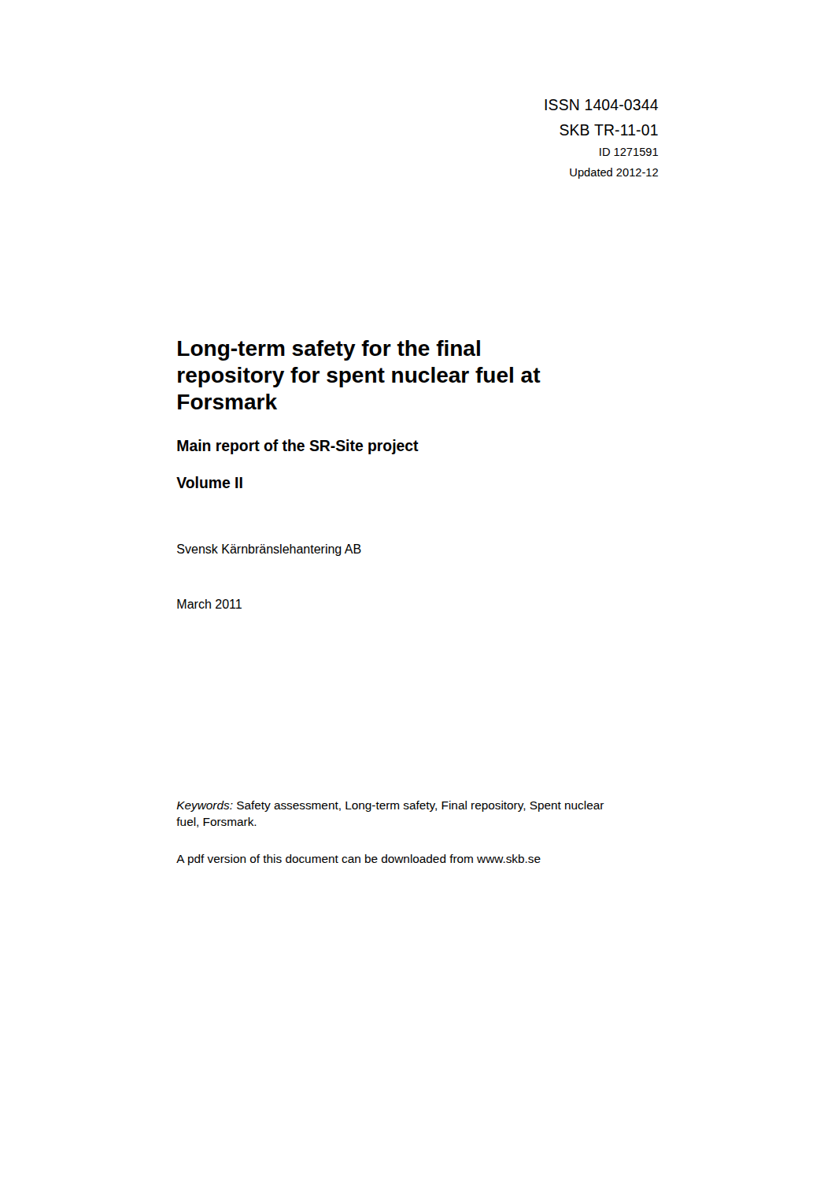ISSN 1404-0344
SKB TR-11-01
ID 1271591
Updated 2012-12
Long-term safety for the final repository for spent nuclear fuel at Forsmark
Main report of the SR-Site project
Volume II
Svensk Kärnbränslehantering AB
March 2011
Keywords: Safety assessment, Long-term safety, Final repository, Spent nuclear fuel, Forsmark.
A pdf version of this document can be downloaded from www.skb.se